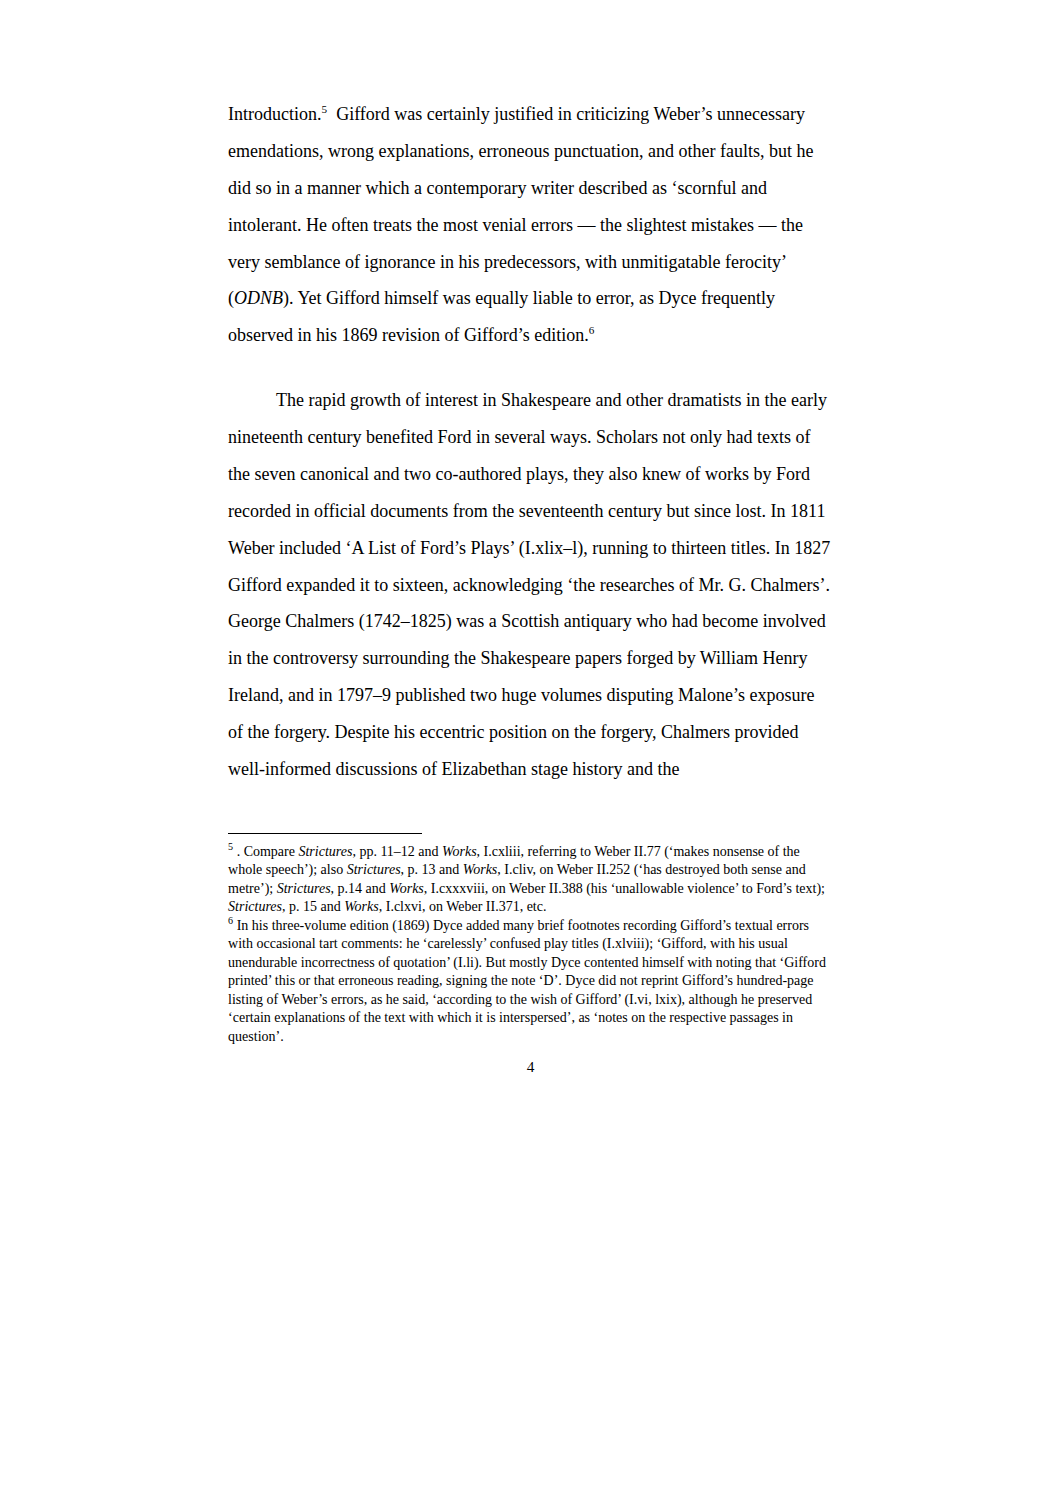Introduction.5 Gifford was certainly justified in criticizing Weber’s unnecessary emendations, wrong explanations, erroneous punctuation, and other faults, but he did so in a manner which a contemporary writer described as ‘scornful and intolerant. He often treats the most venial errors — the slightest mistakes — the very semblance of ignorance in his predecessors, with unmitigatable ferocity’ (ODNB). Yet Gifford himself was equally liable to error, as Dyce frequently observed in his 1869 revision of Gifford’s edition.6
The rapid growth of interest in Shakespeare and other dramatists in the early nineteenth century benefited Ford in several ways. Scholars not only had texts of the seven canonical and two co-authored plays, they also knew of works by Ford recorded in official documents from the seventeenth century but since lost. In 1811 Weber included ‘A List of Ford’s Plays’ (I.xlix–l), running to thirteen titles. In 1827 Gifford expanded it to sixteen, acknowledging ‘the researches of Mr. G. Chalmers’. George Chalmers (1742–1825) was a Scottish antiquary who had become involved in the controversy surrounding the Shakespeare papers forged by William Henry Ireland, and in 1797–9 published two huge volumes disputing Malone’s exposure of the forgery. Despite his eccentric position on the forgery, Chalmers provided well-informed discussions of Elizabethan stage history and the
5 . Compare Strictures, pp. 11–12 and Works, I.cxliii, referring to Weber II.77 (‘makes nonsense of the whole speech’); also Strictures, p. 13 and Works, I.cliv, on Weber II.252 (‘has destroyed both sense and metre’); Strictures, p.14 and Works, I.cxxxviii, on Weber II.388 (his ‘unallowable violence’ to Ford’s text); Strictures, p. 15 and Works, I.clxvi, on Weber II.371, etc.
6 In his three-volume edition (1869) Dyce added many brief footnotes recording Gifford’s textual errors with occasional tart comments: he ‘carelessly’ confused play titles (I.xlviii); ‘Gifford, with his usual unendurable incorrectness of quotation’ (I.li). But mostly Dyce contented himself with noting that ‘Gifford printed’ this or that erroneous reading, signing the note ‘D’. Dyce did not reprint Gifford’s hundred-page listing of Weber’s errors, as he said, ‘according to the wish of Gifford’ (I.vi, lxix), although he preserved ‘certain explanations of the text with which it is interspersed’, as ‘notes on the respective passages in question’.
4